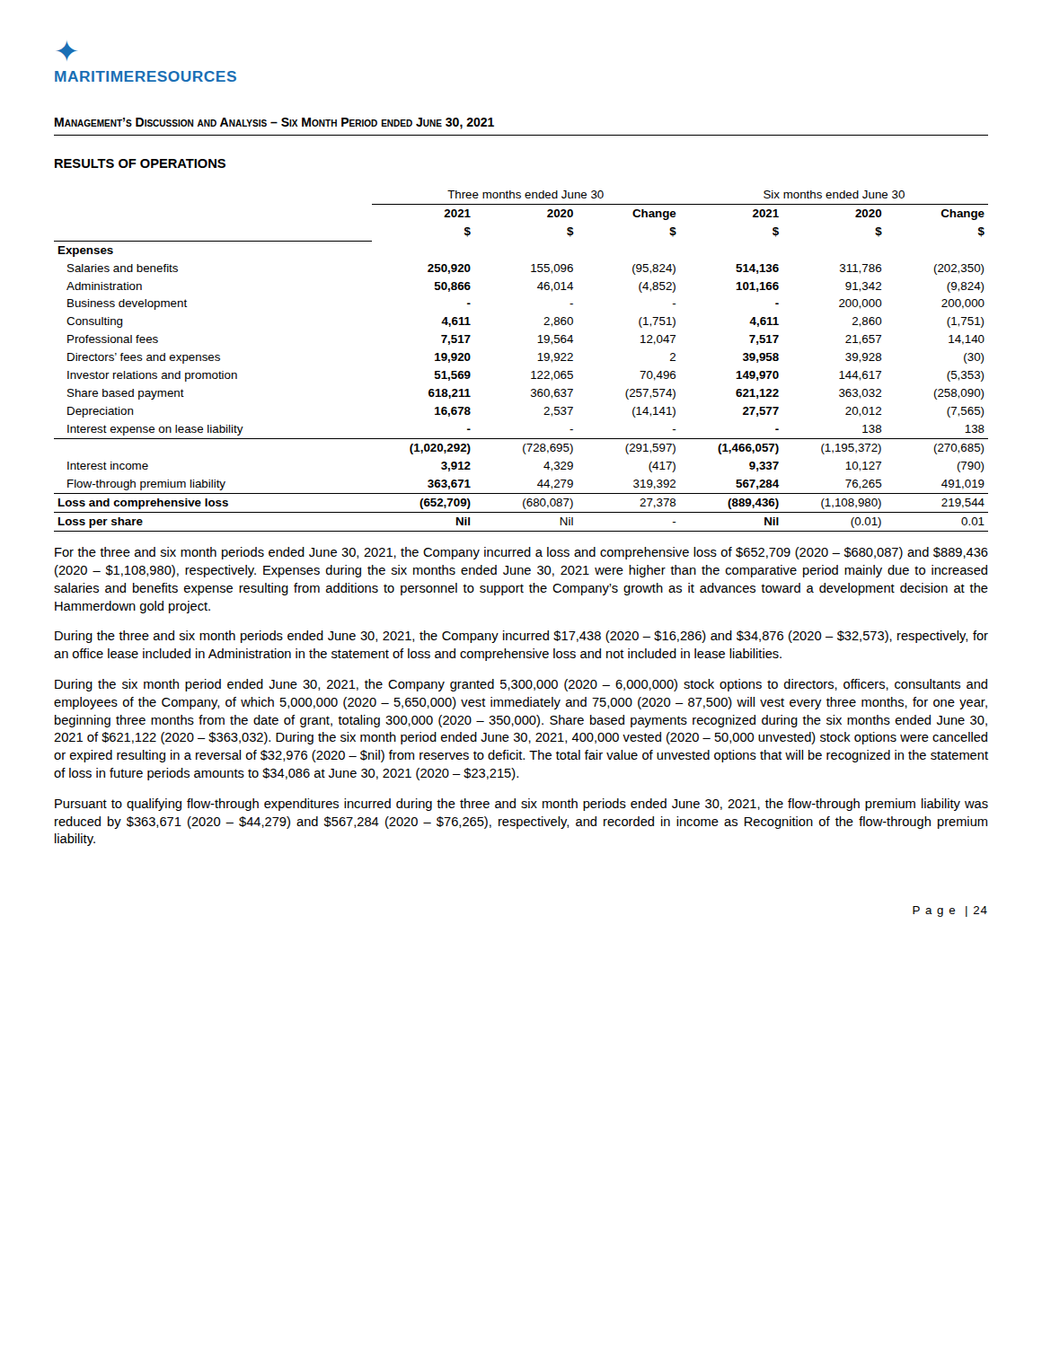✦
MARITIME RESOURCES
Management’s Discussion and Analysis – Six Month Period ended June 30, 2021
RESULTS OF OPERATIONS
| | Three months ended June 30 | Six months ended June 30 |
| | 2021 | 2020 | Change | 2021 | 2020 | Change |
| | $ | $ | $ | $ | $ | $ |
| Expenses | |
| Salaries and benefits | 250,920 | 155,096 | (95,824) | 514,136 | 311,786 | (202,350) |
| Administration | 50,866 | 46,014 | (4,852) | 101,166 | 91,342 | (9,824) |
| Business development | - | - | - | - | 200,000 | 200,000 |
| Consulting | 4,611 | 2,860 | (1,751) | 4,611 | 2,860 | (1,751) |
| Professional fees | 7,517 | 19,564 | 12,047 | 7,517 | 21,657 | 14,140 |
| Directors’ fees and expenses | 19,920 | 19,922 | 2 | 39,958 | 39,928 | (30) |
| Investor relations and promotion | 51,569 | 122,065 | 70,496 | 149,970 | 144,617 | (5,353) |
| Share based payment | 618,211 | 360,637 | (257,574) | 621,122 | 363,032 | (258,090) |
| Depreciation | 16,678 | 2,537 | (14,141) | 27,577 | 20,012 | (7,565) |
| Interest expense on lease liability | - | - | - | - | 138 | 138 |
| | (1,020,292) | (728,695) | (291,597) | (1,466,057) | (1,195,372) | (270,685) |
| Interest income | 3,912 | 4,329 | (417) | 9,337 | 10,127 | (790) |
| Flow-through premium liability | 363,671 | 44,279 | 319,392 | 567,284 | 76,265 | 491,019 |
| Loss and comprehensive loss | (652,709) | (680,087) | 27,378 | (889,436) | (1,108,980) | 219,544 |
| Loss per share | Nil | Nil | - | Nil | (0.01) | 0.01 |
For the three and six month periods ended June 30, 2021, the Company incurred a loss and comprehensive loss of $652,709 (2020 – $680,087) and $889,436 (2020 – $1,108,980), respectively. Expenses during the six months ended June 30, 2021 were higher than the comparative period mainly due to increased salaries and benefits expense resulting from additions to personnel to support the Company’s growth as it advances toward a development decision at the Hammerdown gold project.
During the three and six month periods ended June 30, 2021, the Company incurred $17,438 (2020 – $16,286) and $34,876 (2020 – $32,573), respectively, for an office lease included in Administration in the statement of loss and comprehensive loss and not included in lease liabilities.
During the six month period ended June 30, 2021, the Company granted 5,300,000 (2020 – 6,000,000) stock options to directors, officers, consultants and employees of the Company, of which 5,000,000 (2020 – 5,650,000) vest immediately and 75,000 (2020 – 87,500) will vest every three months, for one year, beginning three months from the date of grant, totaling 300,000 (2020 – 350,000). Share based payments recognized during the six months ended June 30, 2021 of $621,122 (2020 – $363,032). During the six month period ended June 30, 2021, 400,000 vested (2020 – 50,000 unvested) stock options were cancelled or expired resulting in a reversal of $32,976 (2020 – $nil) from reserves to deficit. The total fair value of unvested options that will be recognized in the statement of loss in future periods amounts to $34,086 at June 30, 2021 (2020 – $23,215).
Pursuant to qualifying flow-through expenditures incurred during the three and six month periods ended June 30, 2021, the flow-through premium liability was reduced by $363,671 (2020 – $44,279) and $567,284 (2020 – $76,265), respectively, and recorded in income as Recognition of the flow-through premium liability.
P a g e | 24